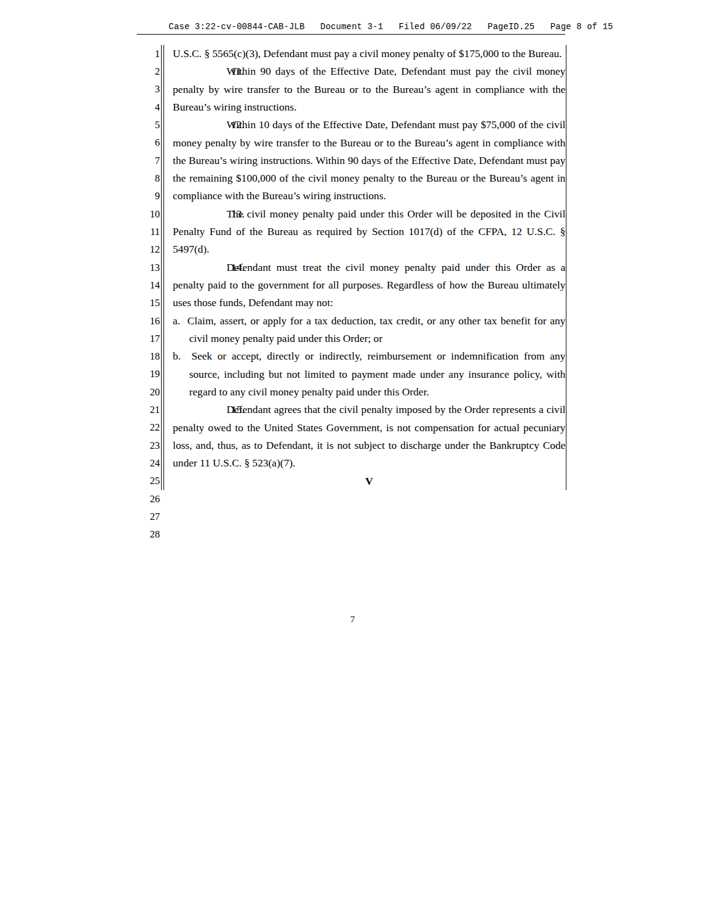Case 3:22-cv-00844-CAB-JLB Document 3-1 Filed 06/09/22 PageID.25 Page 8 of 15
1
2
3
4
5
6
7
8
9
10
11
12
13
14
15
16
17
18
19
20
21
22
23
24
25
26
27
28
U.S.C. § 5565(c)(3), Defendant must pay a civil money penalty of $175,000 to the Bureau.
11. Within 90 days of the Effective Date, Defendant must pay the civil money penalty by wire transfer to the Bureau or to the Bureau’s agent in compliance with the Bureau’s wiring instructions.
12. Within 10 days of the Effective Date, Defendant must pay $75,000 of the civil money penalty by wire transfer to the Bureau or to the Bureau’s agent in compliance with the Bureau’s wiring instructions. Within 90 days of the Effective Date, Defendant must pay the remaining $100,000 of the civil money penalty to the Bureau or the Bureau’s agent in compliance with the Bureau’s wiring instructions.
13. The civil money penalty paid under this Order will be deposited in the Civil Penalty Fund of the Bureau as required by Section 1017(d) of the CFPA, 12 U.S.C. § 5497(d).
14. Defendant must treat the civil money penalty paid under this Order as a penalty paid to the government for all purposes. Regardless of how the Bureau ultimately uses those funds, Defendant may not:
a. Claim, assert, or apply for a tax deduction, tax credit, or any other tax benefit for any civil money penalty paid under this Order; or
b. Seek or accept, directly or indirectly, reimbursement or indemnification from any source, including but not limited to payment made under any insurance policy, with regard to any civil money penalty paid under this Order.
15. Defendant agrees that the civil penalty imposed by the Order represents a civil penalty owed to the United States Government, is not compensation for actual pecuniary loss, and, thus, as to Defendant, it is not subject to discharge under the Bankruptcy Code under 11 U.S.C. § 523(a)(7).
V
7